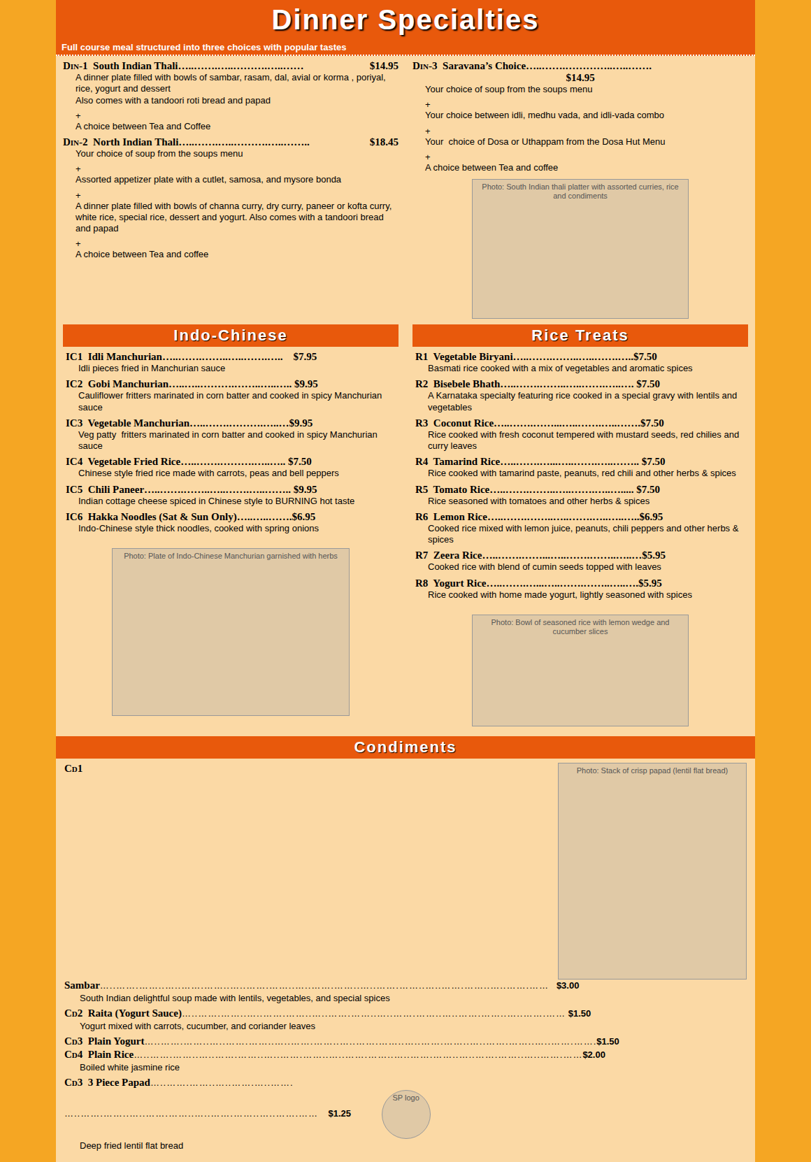Dinner Specialties
Full course meal structured into three choices with popular tastes
Din-1 South Indian Thali…..…….…..……….…..…… $14.95
A dinner plate filled with bowls of sambar, rasam, dal, avial or korma , poriyal, rice, yogurt and dessert
Also comes with a tandoori roti bread and papad
+
A choice between Tea and Coffee
Din-2 North Indian Thali…..…….…..……….…..…….. $18.45
Your choice of soup from the soups menu
+
Assorted appetizer plate with a cutlet, samosa, and mysore bonda
+
A dinner plate filled with bowls of channa curry, dry curry, paneer or kofta curry, white rice, special rice, dessert and yogurt. Also comes with a tandoori bread and papad
+
A choice between Tea and coffee
Din-3 Saravana’s Choice…..…….…………..…..…….
$14.95
Your choice of soup from the soups menu
+
Your choice between idli, medhu vada, and idli-vada combo
+
Your choice of Dosa or Uthappam from the Dosa Hut Menu
+
A choice between Tea and coffee
Photo: South Indian thali platter with assorted curries, rice and condiments
Indo-Chinese
IC1 Idli Manchurian…..…….……..…..…….….. $7.95
Idli pieces fried in Manchurian sauce
IC2 Gobi Manchurian…..…..……….……..…..….. $9.95
Cauliflower fritters marinated in corn batter and cooked in spicy Manchurian sauce
IC3 Vegetable Manchurian…..…….……….…..…$9.95
Veg patty fritters marinated in corn batter and cooked in spicy Manchurian sauce
IC4 Vegetable Fried Rice…..…….……….…..….. $7.50
Chinese style fried rice made with carrots, peas and bell peppers
IC5 Chili Paneer…..…….……..…..…….…..…….. $9.95
Indian cottage cheese spiced in Chinese style to BURNING hot taste
IC6 Hakka Noodles (Sat & Sun Only)…..…..…….$6.95
Indo-Chinese style thick noodles, cooked with spring onions
Photo: Plate of Indo-Chinese Manchurian garnished with herbs
Rice Treats
R1 Vegetable Biryani…..…….……..…..…….…..$7.50
Basmati rice cooked with a mix of vegetables and aromatic spices
R2 Bisebele Bhath…..…….……..…..…….…..…. $7.50
A Karnataka specialty featuring rice cooked in a special gravy with lentils and vegetables
R3 Coconut Rice…..…….……...…..…….…..…….$7.50
Rice cooked with fresh coconut tempered with mustard seeds, red chilies and curry leaves
R4 Tamarind Rice…..…….…...…..…….…..…….. $7.50
Rice cooked with tamarind paste, peanuts, red chili and other herbs & spices
R5 Tomato Rice…..…….……..…..…….…..…..... $7.50
Rice seasoned with tomatoes and other herbs & spices
R6 Lemon Rice…..…….……..…..…….…..…..…..$6.95
Cooked rice mixed with lemon juice, peanuts, chili peppers and other herbs & spices
R7 Zeera Rice…..…….……...…..…….……..…..…$5.95
Cooked rice with blend of cumin seeds topped with leaves
R8 Yogurt Rice…..…….…...…..…….……..…..….$5.95
Rice cooked with home made yogurt, lightly seasoned with spices
Photo: Bowl of seasoned rice with lemon wedge and cucumber slices
Condiments
Photo: Stack of crisp papad (lentil flat bread)
Cd1 Sambar…..…….……..…..…….……..…..…….……..…..…….……..…..…….……..…..…….……..…..…….…… $3.00
South Indian delightful soup made with lentils, vegetables, and special spices
Cd2 Raita (Yogurt Sauce)…..…….……..…..…….……..…..…….……..…..…….……..…..…….……..…..…….…… $1.50
Yogurt mixed with carrots, cucumber, and coriander leaves
Cd3 Plain Yogurt…..…….……..…..…….……..…..…….……..…..…….……..…..…….……..…..…….……..…..…….…….$1.50
Cd4 Plain Rice…..…….……..…..…….……..…..…….……..…..…….……..…..…….……..…..…….……..…..…….……$2.00
Boiled white jasmine rice
Cd3 3 Piece Papad…..…….……..…..…….…..…….
…..…….……..…..…….……..…..…….……..…..…….…… $1.25 SP logo
Deep fried lentil flat bread